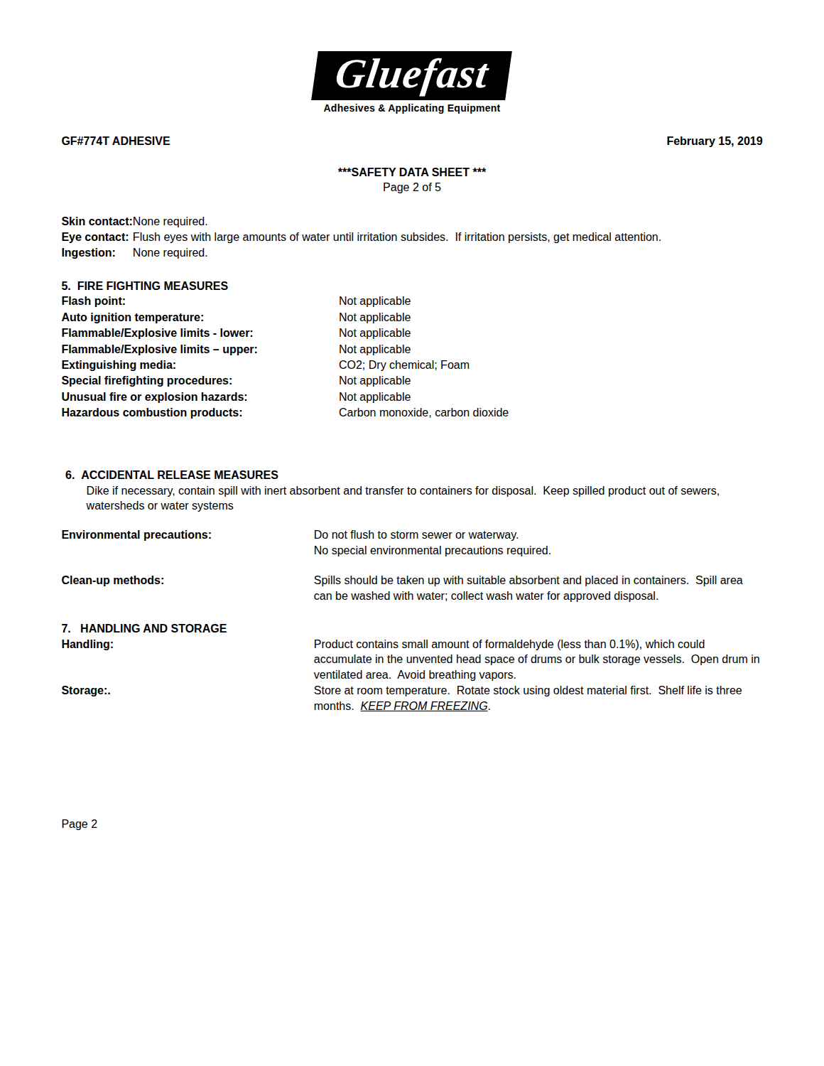Gluefast
Adhesives & Applicating Equipment
GF#774T ADHESIVE February 15, 2019
***SAFETY DATA SHEET ***
Page 2 of 5
| Skin contact: | None required. |
| Eye contact: | Flush eyes with large amounts of water until irritation subsides. If irritation persists, get medical attention. |
| Ingestion: | None required. |
5. FIRE FIGHTING MEASURES
| Flash point: | Not applicable |
| Auto ignition temperature: | Not applicable |
| Flammable/Explosive limits - lower: | Not applicable |
| Flammable/Explosive limits – upper: | Not applicable |
| Extinguishing media: | CO2; Dry chemical; Foam |
| Special firefighting procedures: | Not applicable |
| Unusual fire or explosion hazards: | Not applicable |
| Hazardous combustion products: | Carbon monoxide, carbon dioxide |
6. ACCIDENTAL RELEASE MEASURES
Dike if necessary, contain spill with inert absorbent and transfer to containers for disposal. Keep spilled product out of sewers, watersheds or water systems
| Environmental precautions: | Do not flush to storm sewer or waterway. No special environmental precautions required. |
| Clean-up methods: | Spills should be taken up with suitable absorbent and placed in containers. Spill area can be washed with water; collect wash water for approved disposal. |
7. HANDLING AND STORAGE
| Handling: | Product contains small amount of formaldehyde (less than 0.1%), which could accumulate in the unvented head space of drums or bulk storage vessels. Open drum in ventilated area. Avoid breathing vapors. |
| Storage:. | Store at room temperature. Rotate stock using oldest material first. Shelf life is three months. KEEP FROM FREEZING . |
Page 2